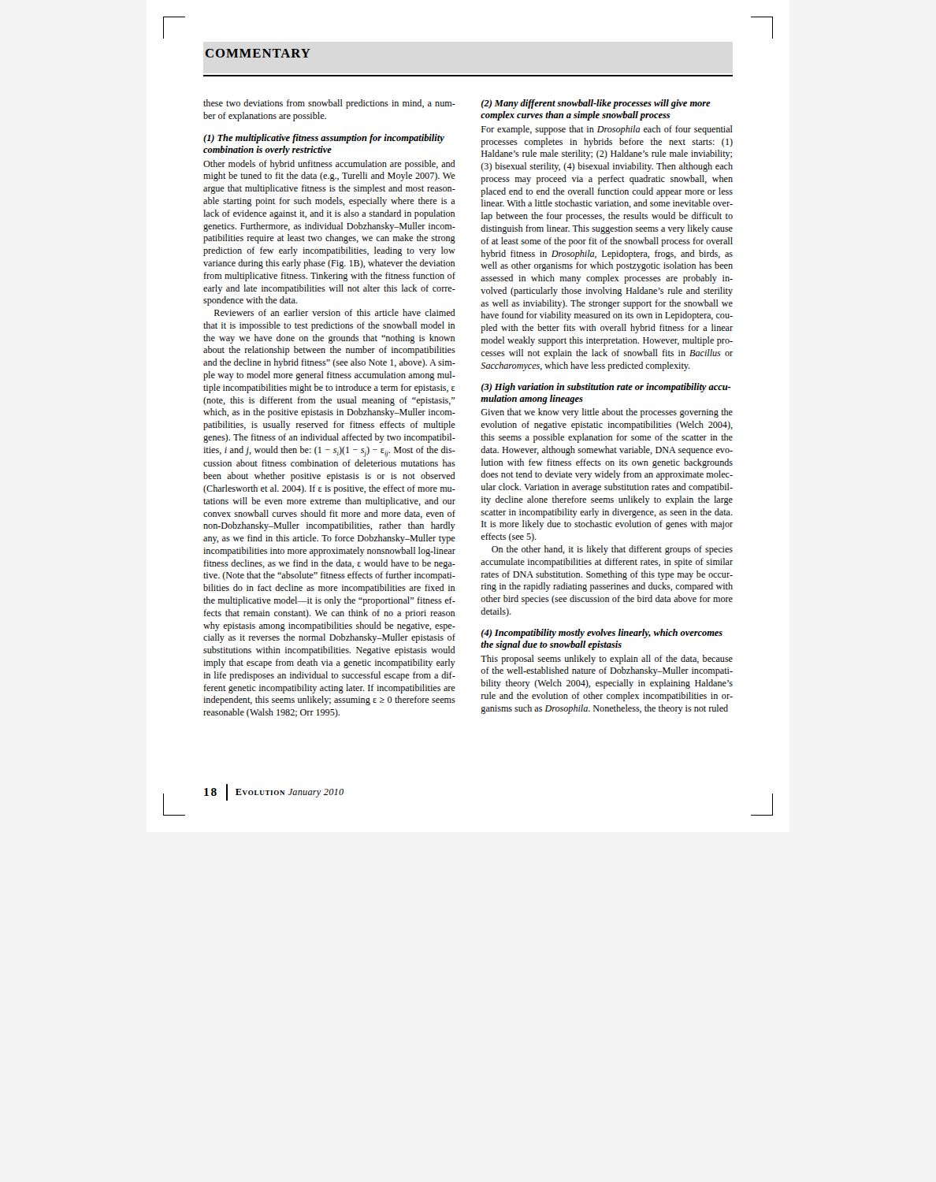Commentary
these two deviations from snowball predictions in mind, a number of explanations are possible.
(1) The multiplicative fitness assumption for incompatibility combination is overly restrictive
Other models of hybrid unfitness accumulation are possible, and might be tuned to fit the data (e.g., Turelli and Moyle 2007). We argue that multiplicative fitness is the simplest and most reasonable starting point for such models, especially where there is a lack of evidence against it, and it is also a standard in population genetics. Furthermore, as individual Dobzhansky–Muller incompatibilities require at least two changes, we can make the strong prediction of few early incompatibilities, leading to very low variance during this early phase (Fig. 1B), whatever the deviation from multiplicative fitness. Tinkering with the fitness function of early and late incompatibilities will not alter this lack of correspondence with the data.
Reviewers of an earlier version of this article have claimed that it is impossible to test predictions of the snowball model in the way we have done on the grounds that “nothing is known about the relationship between the number of incompatibilities and the decline in hybrid fitness” (see also Note 1, above). A simple way to model more general fitness accumulation among multiple incompatibilities might be to introduce a term for epistasis, ε (note, this is different from the usual meaning of “epistasis,” which, as in the positive epistasis in Dobzhansky–Muller incompatibilities, is usually reserved for fitness effects of multiple genes). The fitness of an individual affected by two incompatibilities, i and j, would then be: (1 − si)(1 − sj) − εij. Most of the discussion about fitness combination of deleterious mutations has been about whether positive epistasis is or is not observed (Charlesworth et al. 2004). If ε is positive, the effect of more mutations will be even more extreme than multiplicative, and our convex snowball curves should fit more and more data, even of non-Dobzhansky–Muller incompatibilities, rather than hardly any, as we find in this article. To force Dobzhansky–Muller type incompatibilities into more approximately nonsnowball log-linear fitness declines, as we find in the data, ε would have to be negative. (Note that the “absolute” fitness effects of further incompatibilities do in fact decline as more incompatibilities are fixed in the multiplicative model—it is only the “proportional” fitness effects that remain constant). We can think of no a priori reason why epistasis among incompatibilities should be negative, especially as it reverses the normal Dobzhansky–Muller epistasis of substitutions within incompatibilities. Negative epistasis would imply that escape from death via a genetic incompatibility early in life predisposes an individual to successful escape from a different genetic incompatibility acting later. If incompatibilities are independent, this seems unlikely; assuming ε ≥ 0 therefore seems reasonable (Walsh 1982; Orr 1995).
(2) Many different snowball-like processes will give more complex curves than a simple snowball process
For example, suppose that in Drosophila each of four sequential processes completes in hybrids before the next starts: (1) Haldane’s rule male sterility; (2) Haldane’s rule male inviability; (3) bisexual sterility, (4) bisexual inviability. Then although each process may proceed via a perfect quadratic snowball, when placed end to end the overall function could appear more or less linear. With a little stochastic variation, and some inevitable overlap between the four processes, the results would be difficult to distinguish from linear. This suggestion seems a very likely cause of at least some of the poor fit of the snowball process for overall hybrid fitness in Drosophila, Lepidoptera, frogs, and birds, as well as other organisms for which postzygotic isolation has been assessed in which many complex processes are probably involved (particularly those involving Haldane’s rule and sterility as well as inviability). The stronger support for the snowball we have found for viability measured on its own in Lepidoptera, coupled with the better fits with overall hybrid fitness for a linear model weakly support this interpretation. However, multiple processes will not explain the lack of snowball fits in Bacillus or Saccharomyces, which have less predicted complexity.
(3) High variation in substitution rate or incompatibility accumulation among lineages
Given that we know very little about the processes governing the evolution of negative epistatic incompatibilities (Welch 2004), this seems a possible explanation for some of the scatter in the data. However, although somewhat variable, DNA sequence evolution with few fitness effects on its own genetic backgrounds does not tend to deviate very widely from an approximate molecular clock. Variation in average substitution rates and compatibility decline alone therefore seems unlikely to explain the large scatter in incompatibility early in divergence, as seen in the data. It is more likely due to stochastic evolution of genes with major effects (see 5).
On the other hand, it is likely that different groups of species accumulate incompatibilities at different rates, in spite of similar rates of DNA substitution. Something of this type may be occurring in the rapidly radiating passerines and ducks, compared with other bird species (see discussion of the bird data above for more details).
(4) Incompatibility mostly evolves linearly, which overcomes the signal due to snowball epistasis
This proposal seems unlikely to explain all of the data, because of the well-established nature of Dobzhansky–Muller incompatibility theory (Welch 2004), especially in explaining Haldane’s rule and the evolution of other complex incompatibilities in organisms such as Drosophila. Nonetheless, the theory is not ruled
18 Evolution January 2010